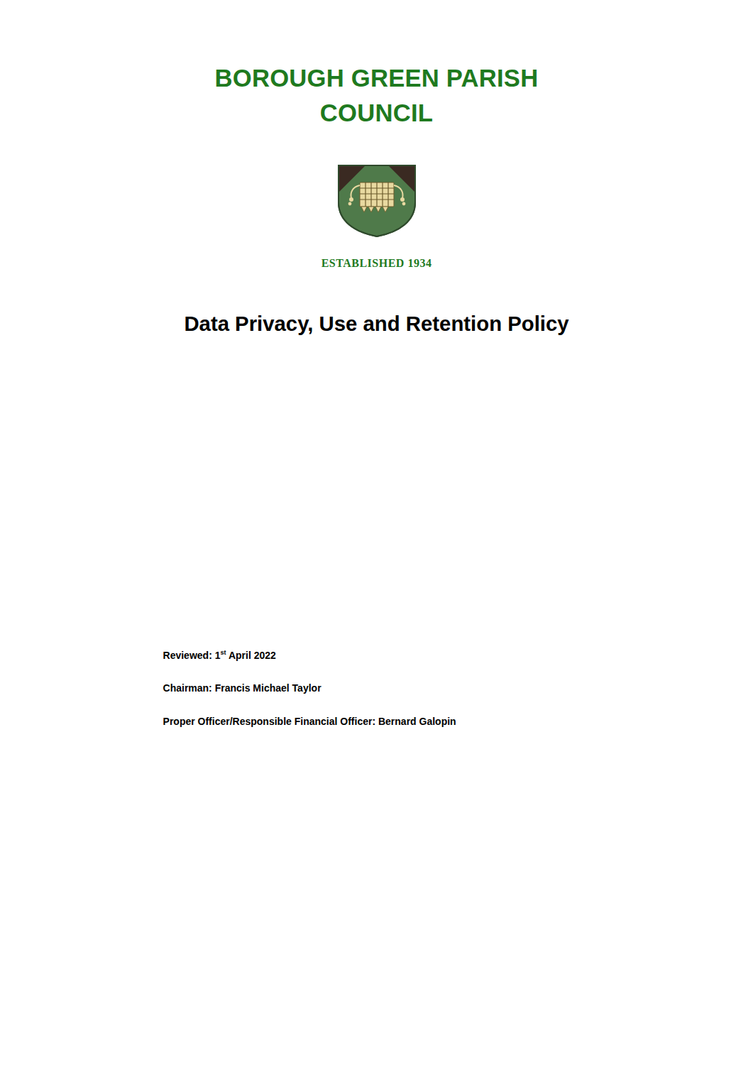BOROUGH GREEN PARISH COUNCIL
ESTABLISHED 1934
Data Privacy, Use and Retention Policy
Reviewed: 1st April 2022
Chairman: Francis Michael Taylor
Proper Officer/Responsible Financial Officer: Bernard Galopin